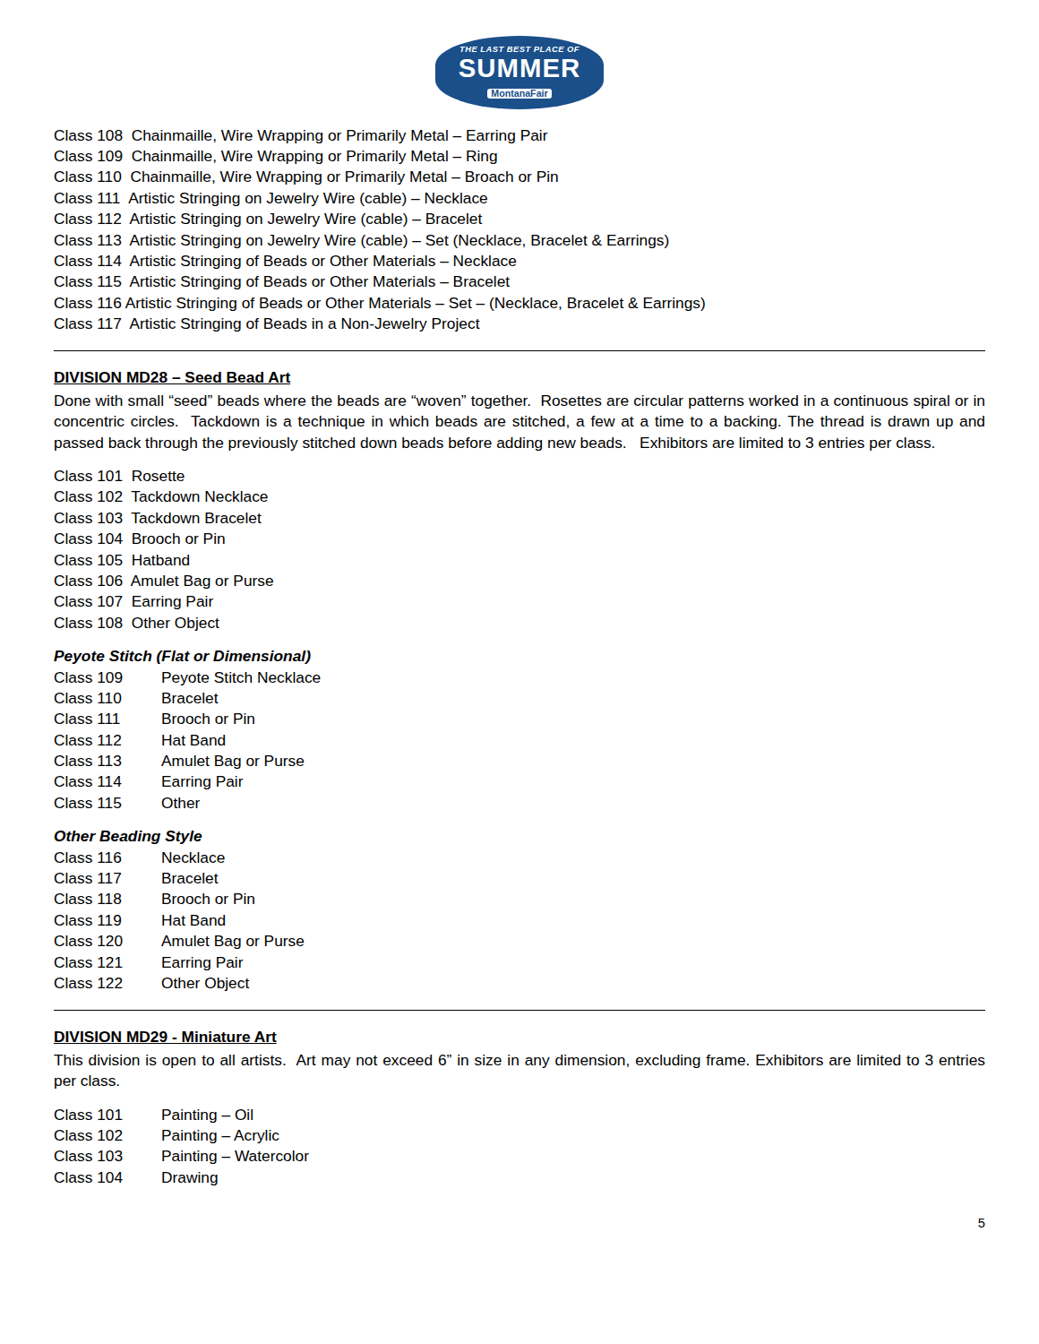THE LAST BEST PLACE OF
SUMMER
MontanaFair
Class 108 Chainmaille, Wire Wrapping or Primarily Metal – Earring Pair
Class 109 Chainmaille, Wire Wrapping or Primarily Metal – Ring
Class 110 Chainmaille, Wire Wrapping or Primarily Metal – Broach or Pin
Class 111 Artistic Stringing on Jewelry Wire (cable) – Necklace
Class 112 Artistic Stringing on Jewelry Wire (cable) – Bracelet
Class 113 Artistic Stringing on Jewelry Wire (cable) – Set (Necklace, Bracelet & Earrings)
Class 114 Artistic Stringing of Beads or Other Materials – Necklace
Class 115 Artistic Stringing of Beads or Other Materials – Bracelet
Class 116 Artistic Stringing of Beads or Other Materials – Set – (Necklace, Bracelet & Earrings)
Class 117 Artistic Stringing of Beads in a Non-Jewelry Project
DIVISION MD28 – Seed Bead Art
Done with small “seed” beads where the beads are “woven” together. Rosettes are circular patterns worked in a continuous spiral or in concentric circles. Tackdown is a technique in which beads are stitched, a few at a time to a backing. The thread is drawn up and passed back through the previously stitched down beads before adding new beads. Exhibitors are limited to 3 entries per class.
Class 101 Rosette
Class 102 Tackdown Necklace
Class 103 Tackdown Bracelet
Class 104 Brooch or Pin
Class 105 Hatband
Class 106 Amulet Bag or Purse
Class 107 Earring Pair
Class 108 Other Object
Peyote Stitch (Flat or Dimensional)
Class 109 Peyote Stitch Necklace
Class 110 Bracelet
Class 111 Brooch or Pin
Class 112 Hat Band
Class 113 Amulet Bag or Purse
Class 114 Earring Pair
Class 115 Other
Other Beading Style
Class 116 Necklace
Class 117 Bracelet
Class 118 Brooch or Pin
Class 119 Hat Band
Class 120 Amulet Bag or Purse
Class 121 Earring Pair
Class 122 Other Object
DIVISION MD29 - Miniature Art
This division is open to all artists. Art may not exceed 6” in size in any dimension, excluding frame. Exhibitors are limited to 3 entries per class.
Class 101 Painting – Oil
Class 102 Painting – Acrylic
Class 103 Painting – Watercolor
Class 104 Drawing
5